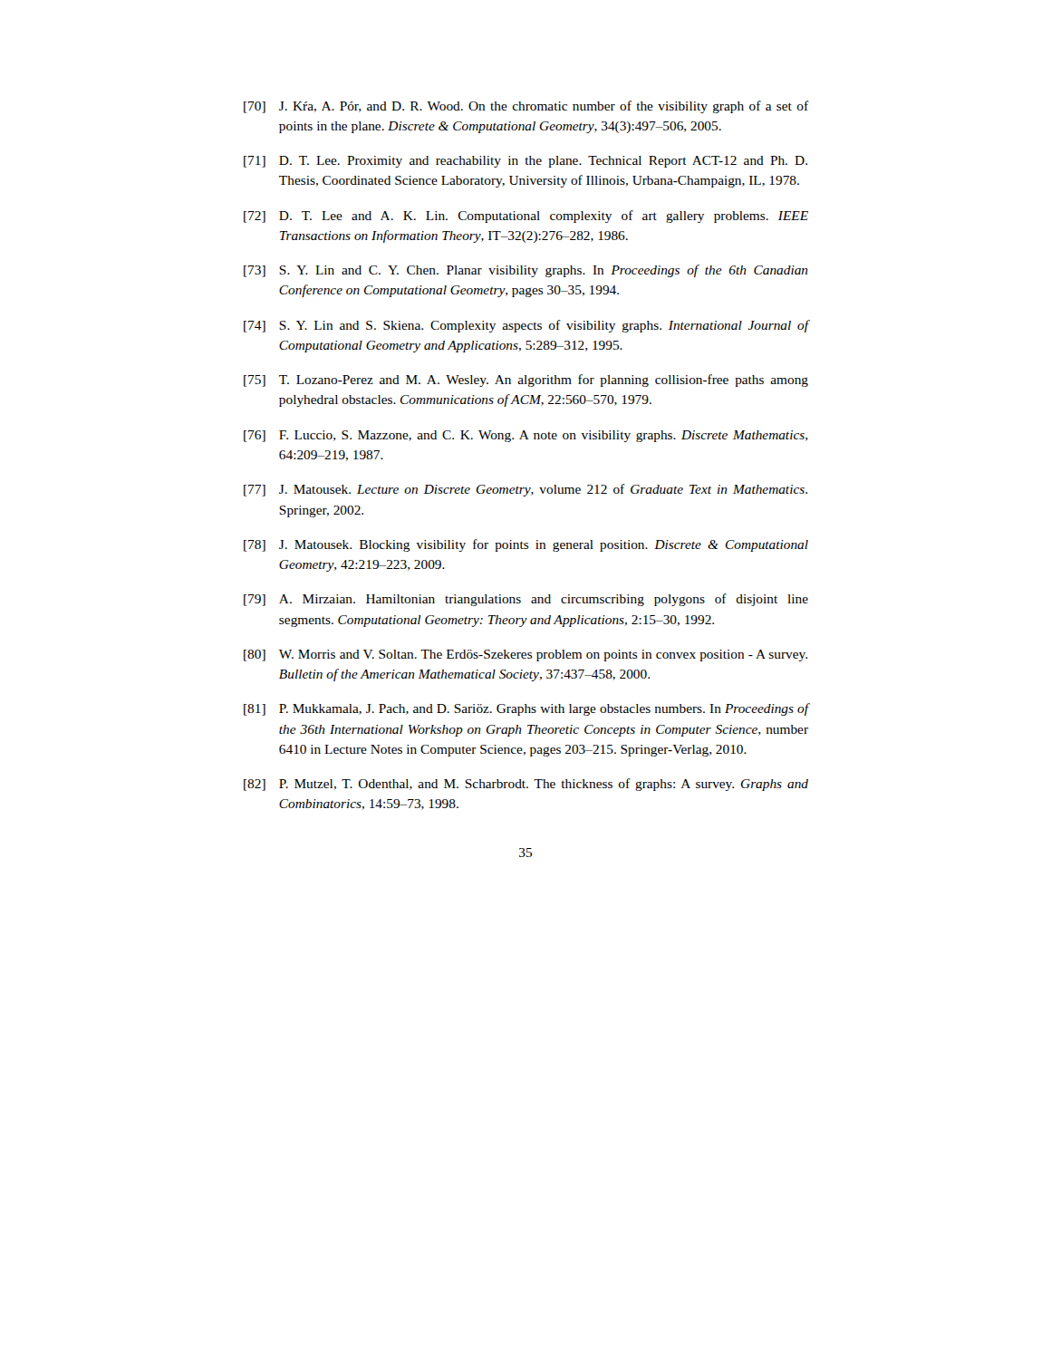[70] J. Kŕa, A. Pór, and D. R. Wood. On the chromatic number of the visibility graph of a set of points in the plane. Discrete & Computational Geometry, 34(3):497–506, 2005.
[71] D. T. Lee. Proximity and reachability in the plane. Technical Report ACT-12 and Ph. D. Thesis, Coordinated Science Laboratory, University of Illinois, Urbana-Champaign, IL, 1978.
[72] D. T. Lee and A. K. Lin. Computational complexity of art gallery problems. IEEE Transactions on Information Theory, IT–32(2):276–282, 1986.
[73] S. Y. Lin and C. Y. Chen. Planar visibility graphs. In Proceedings of the 6th Canadian Conference on Computational Geometry, pages 30–35, 1994.
[74] S. Y. Lin and S. Skiena. Complexity aspects of visibility graphs. International Journal of Computational Geometry and Applications, 5:289–312, 1995.
[75] T. Lozano-Perez and M. A. Wesley. An algorithm for planning collision-free paths among polyhedral obstacles. Communications of ACM, 22:560–570, 1979.
[76] F. Luccio, S. Mazzone, and C. K. Wong. A note on visibility graphs. Discrete Mathematics, 64:209–219, 1987.
[77] J. Matousek. Lecture on Discrete Geometry, volume 212 of Graduate Text in Mathematics. Springer, 2002.
[78] J. Matousek. Blocking visibility for points in general position. Discrete & Computational Geometry, 42:219–223, 2009.
[79] A. Mirzaian. Hamiltonian triangulations and circumscribing polygons of disjoint line segments. Computational Geometry: Theory and Applications, 2:15–30, 1992.
[80] W. Morris and V. Soltan. The Erdös-Szekeres problem on points in convex position - A survey. Bulletin of the American Mathematical Society, 37:437–458, 2000.
[81] P. Mukkamala, J. Pach, and D. Sariöz. Graphs with large obstacles numbers. In Proceedings of the 36th International Workshop on Graph Theoretic Concepts in Computer Science, number 6410 in Lecture Notes in Computer Science, pages 203–215. Springer-Verlag, 2010.
[82] P. Mutzel, T. Odenthal, and M. Scharbrodt. The thickness of graphs: A survey. Graphs and Combinatorics, 14:59–73, 1998.
35